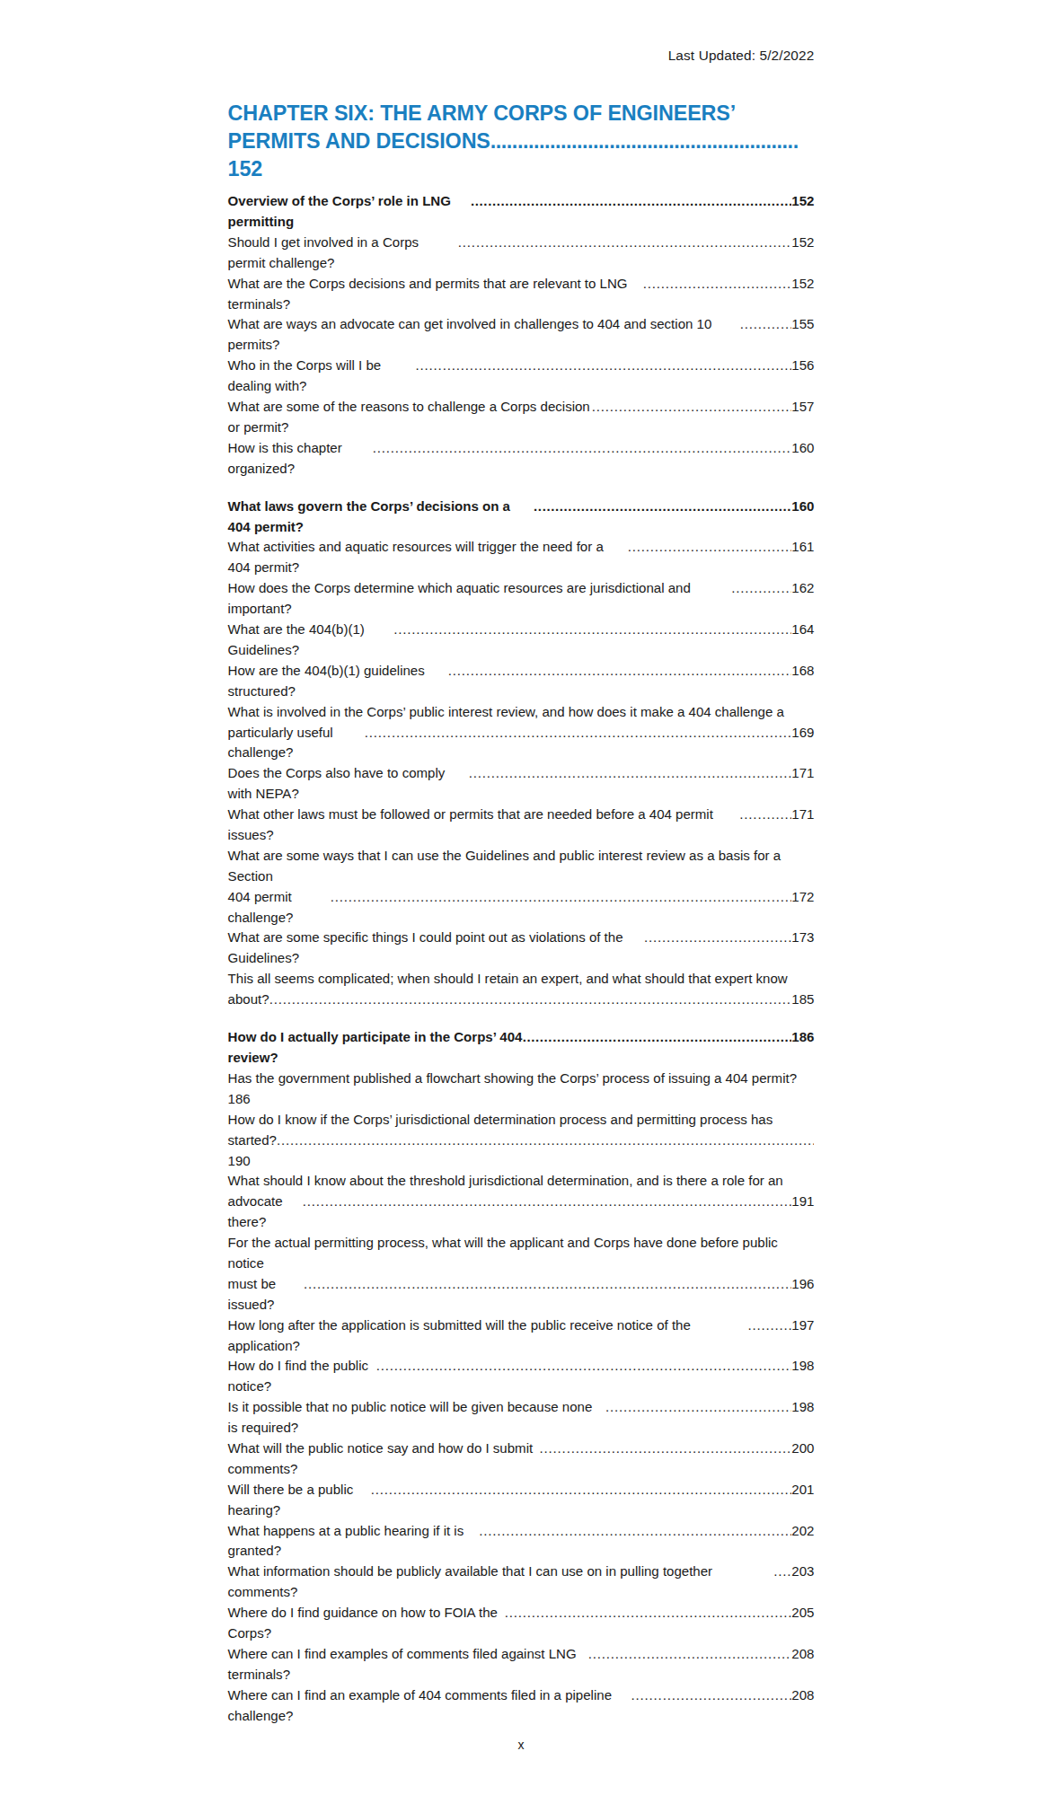Last Updated: 5/2/2022
CHAPTER SIX: THE ARMY CORPS OF ENGINEERS’
PERMITS AND DECISIONS......................................................... 152
Overview of the Corps’ role in LNG permitting .......................................................................................... 152
Should I get involved in a Corps permit challenge? ................................................................................................. 152
What are the Corps decisions and permits that are relevant to LNG terminals? ..................................... 152
What are ways an advocate can get involved in challenges to 404 and section 10 permits? ............ 155
Who in the Corps will I be dealing with? ......................................................................................................... 156
What are some of the reasons to challenge a Corps decision or permit? .................................................... 157
How is this chapter organized? ....................................................................................................................... 160
What laws govern the Corps’ decisions on a 404 permit? ....................................................................... 160
What activities and aquatic resources will trigger the need for a 404 permit? ......................................... 161
How does the Corps determine which aquatic resources are jurisdictional and important? .............. 162
What are the 404(b)(1) Guidelines? ................................................................................................................. 164
How are the 404(b)(1) guidelines structured? ............................................................................................. 168
What is involved in the Corps’ public interest review, and how does it make a 404 challenge a
particularly useful challenge? ......................................................................................................................... 169
Does the Corps also have to comply with NEPA? ....................................................................................... 171
What other laws must be followed or permits that are needed before a 404 permit issues? ............ 171
What are some ways that I can use the Guidelines and public interest review as a basis for a Section
404 permit challenge? ..................................................................................................................................... 172
What are some specific things I could point out as violations of the Guidelines? ..................................... 173
This all seems complicated; when should I retain an expert, and what should that expert know
about? ................................................................................................................................................................. 185
How do I actually participate in the Corps’ 404 review? .......................................................................... 186
Has the government published a flowchart showing the Corps’ process of issuing a 404 permit? 186
How do I know if the Corps’ jurisdictional determination process and permitting process has
started? .................................................................................................................................................................
190
What should I know about the threshold jurisdictional determination, and is there a role for an
advocate there? ............................................................................................................................................. 191
For the actual permitting process, what will the applicant and Corps have done before public notice
must be issued? ............................................................................................................................................. 196
How long after the application is submitted will the public receive notice of the application? .......... 197
How do I find the public notice? ..................................................................................................................... 198
Is it possible that no public notice will be given because none is required? ................................................ 198
What will the public notice say and how do I submit comments? .................................................................... 200
Will there be a public hearing? ....................................................................................................................... 201
What happens at a public hearing if it is granted? ................................................................................. 202
What information should be publicly available that I can use on in pulling together comments? .... 203
Where do I find guidance on how to FOIA the Corps? ......................................................................... 205
Where can I find examples of comments filed against LNG terminals? .................................................... 208
Where can I find an example of 404 comments filed in a pipeline challenge? ........................................ 208
x